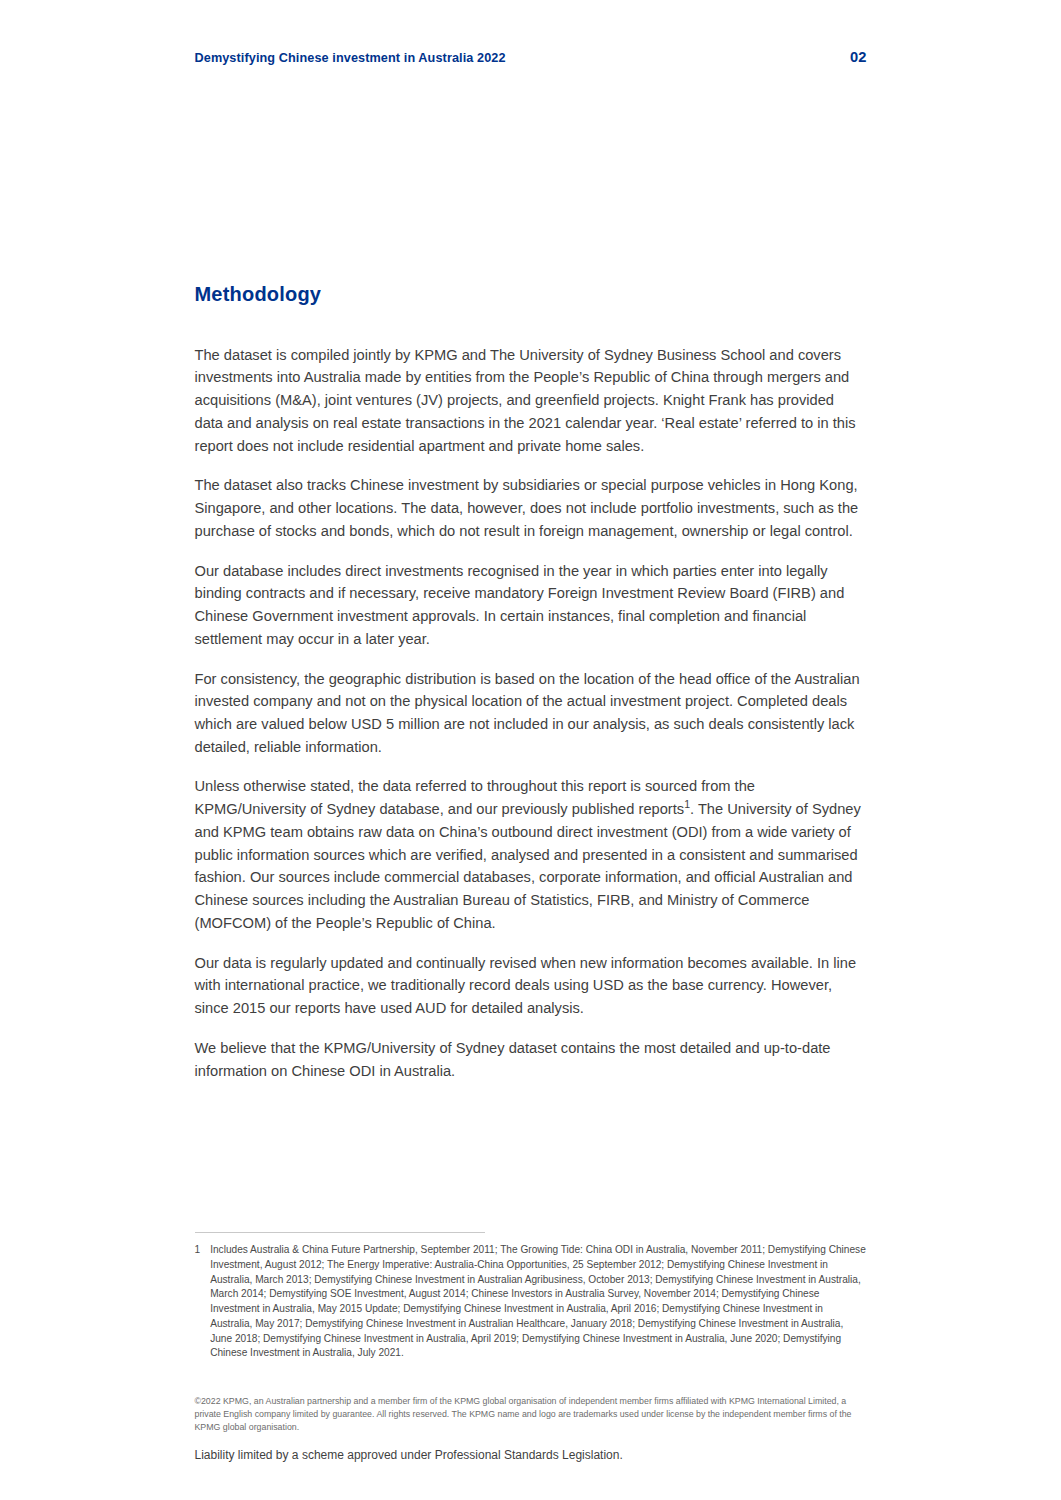Demystifying Chinese investment in Australia 2022 02
Methodology
The dataset is compiled jointly by KPMG and The University of Sydney Business School and covers investments into Australia made by entities from the People’s Republic of China through mergers and acquisitions (M&A), joint ventures (JV) projects, and greenfield projects. Knight Frank has provided data and analysis on real estate transactions in the 2021 calendar year. ‘Real estate’ referred to in this report does not include residential apartment and private home sales.
The dataset also tracks Chinese investment by subsidiaries or special purpose vehicles in Hong Kong, Singapore, and other locations. The data, however, does not include portfolio investments, such as the purchase of stocks and bonds, which do not result in foreign management, ownership or legal control.
Our database includes direct investments recognised in the year in which parties enter into legally binding contracts and if necessary, receive mandatory Foreign Investment Review Board (FIRB) and Chinese Government investment approvals. In certain instances, final completion and financial settlement may occur in a later year.
For consistency, the geographic distribution is based on the location of the head office of the Australian invested company and not on the physical location of the actual investment project. Completed deals which are valued below USD 5 million are not included in our analysis, as such deals consistently lack detailed, reliable information.
Unless otherwise stated, the data referred to throughout this report is sourced from the KPMG/University of Sydney database, and our previously published reports1. The University of Sydney and KPMG team obtains raw data on China’s outbound direct investment (ODI) from a wide variety of public information sources which are verified, analysed and presented in a consistent and summarised fashion. Our sources include commercial databases, corporate information, and official Australian and Chinese sources including the Australian Bureau of Statistics, FIRB, and Ministry of Commerce (MOFCOM) of the People’s Republic of China.
Our data is regularly updated and continually revised when new information becomes available. In line with international practice, we traditionally record deals using USD as the base currency. However, since 2015 our reports have used AUD for detailed analysis.
We believe that the KPMG/University of Sydney dataset contains the most detailed and up-to-date information on Chinese ODI in Australia.
1 Includes Australia & China Future Partnership, September 2011; The Growing Tide: China ODI in Australia, November 2011; Demystifying Chinese Investment, August 2012; The Energy Imperative: Australia-China Opportunities, 25 September 2012; Demystifying Chinese Investment in Australia, March 2013; Demystifying Chinese Investment in Australian Agribusiness, October 2013; Demystifying Chinese Investment in Australia, March 2014; Demystifying SOE Investment, August 2014; Chinese Investors in Australia Survey, November 2014; Demystifying Chinese Investment in Australia, May 2015 Update; Demystifying Chinese Investment in Australia, April 2016; Demystifying Chinese Investment in Australia, May 2017; Demystifying Chinese Investment in Australian Healthcare, January 2018; Demystifying Chinese Investment in Australia, June 2018; Demystifying Chinese Investment in Australia, April 2019; Demystifying Chinese Investment in Australia, June 2020; Demystifying Chinese Investment in Australia, July 2021.
©2022 KPMG, an Australian partnership and a member firm of the KPMG global organisation of independent member firms affiliated with KPMG International Limited, a private English company limited by guarantee. All rights reserved. The KPMG name and logo are trademarks used under license by the independent member firms of the KPMG global organisation.
Liability limited by a scheme approved under Professional Standards Legislation.